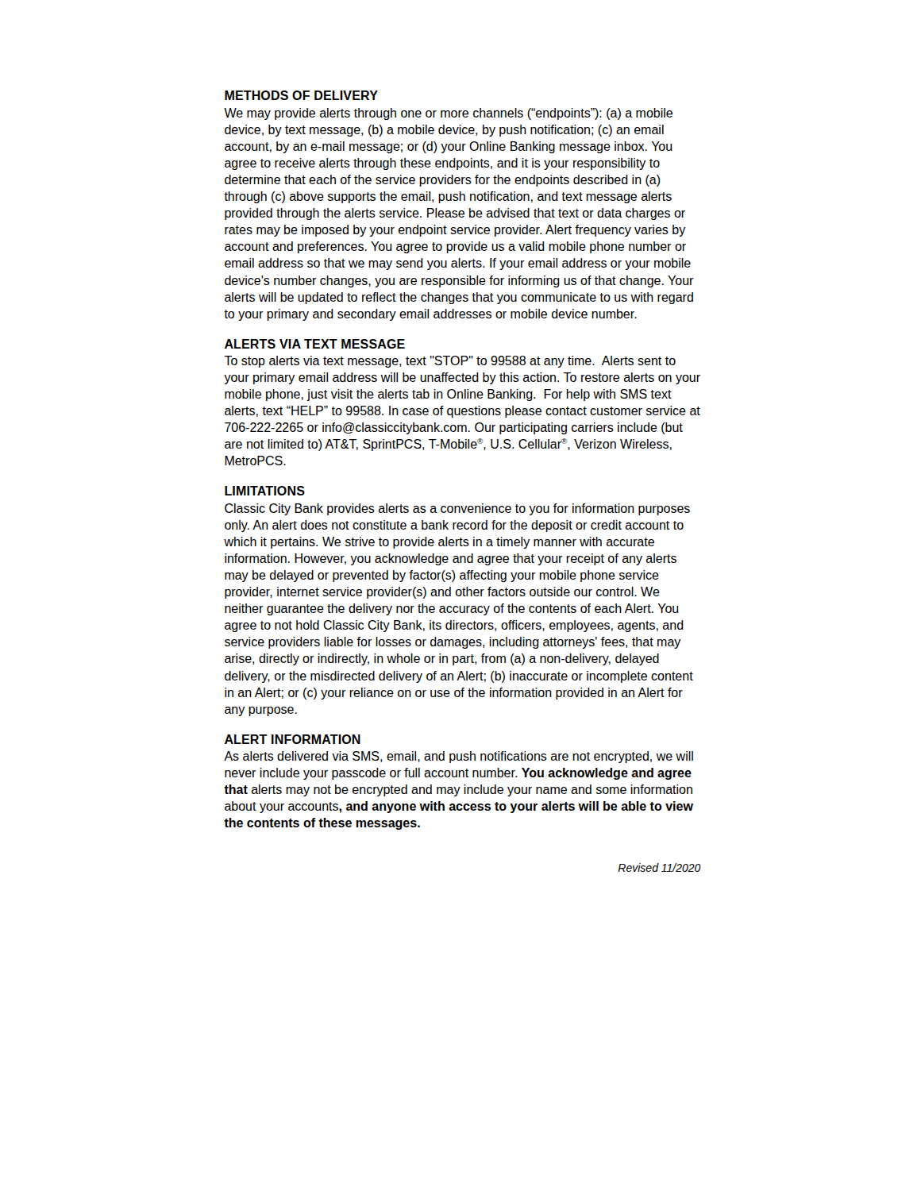METHODS OF DELIVERY
We may provide alerts through one or more channels (“endpoints”): (a) a mobile device, by text message, (b) a mobile device, by push notification; (c) an email account, by an e-mail message; or (d) your Online Banking message inbox. You agree to receive alerts through these endpoints, and it is your responsibility to determine that each of the service providers for the endpoints described in (a) through (c) above supports the email, push notification, and text message alerts provided through the alerts service. Please be advised that text or data charges or rates may be imposed by your endpoint service provider. Alert frequency varies by account and preferences. You agree to provide us a valid mobile phone number or email address so that we may send you alerts. If your email address or your mobile device's number changes, you are responsible for informing us of that change. Your alerts will be updated to reflect the changes that you communicate to us with regard to your primary and secondary email addresses or mobile device number.
ALERTS VIA TEXT MESSAGE
To stop alerts via text message, text "STOP" to 99588 at any time. Alerts sent to your primary email address will be unaffected by this action. To restore alerts on your mobile phone, just visit the alerts tab in Online Banking. For help with SMS text alerts, text “HELP” to 99588. In case of questions please contact customer service at 706-222-2265 or info@classiccitybank.com. Our participating carriers include (but are not limited to) AT&T, SprintPCS, T-Mobile®, U.S. Cellular®, Verizon Wireless, MetroPCS.
LIMITATIONS
Classic City Bank provides alerts as a convenience to you for information purposes only. An alert does not constitute a bank record for the deposit or credit account to which it pertains. We strive to provide alerts in a timely manner with accurate information. However, you acknowledge and agree that your receipt of any alerts may be delayed or prevented by factor(s) affecting your mobile phone service provider, internet service provider(s) and other factors outside our control. We neither guarantee the delivery nor the accuracy of the contents of each Alert. You agree to not hold Classic City Bank, its directors, officers, employees, agents, and service providers liable for losses or damages, including attorneys' fees, that may arise, directly or indirectly, in whole or in part, from (a) a non-delivery, delayed delivery, or the misdirected delivery of an Alert; (b) inaccurate or incomplete content in an Alert; or (c) your reliance on or use of the information provided in an Alert for any purpose.
ALERT INFORMATION
As alerts delivered via SMS, email, and push notifications are not encrypted, we will never include your passcode or full account number. You acknowledge and agree that alerts may not be encrypted and may include your name and some information about your accounts, and anyone with access to your alerts will be able to view the contents of these messages.
Revised 11/2020